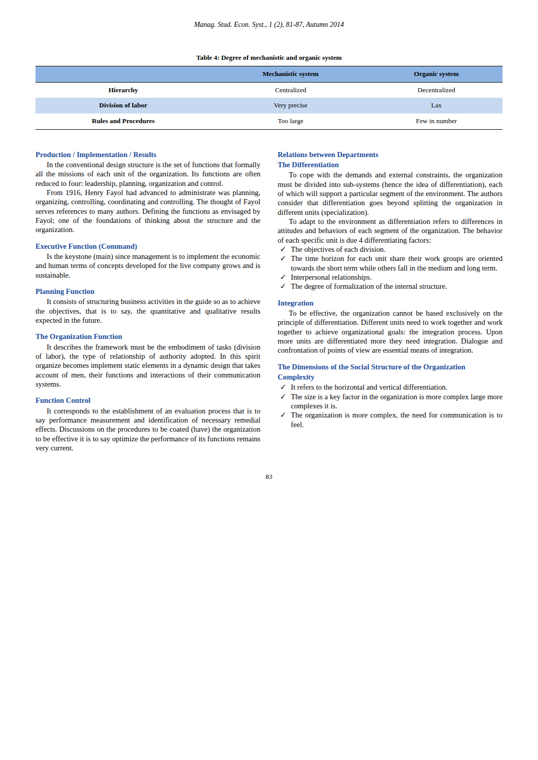Manag. Stud. Econ. Syst., 1 (2), 81-87, Autumn 2014
Table 4: Degree of mechanistic and organic system
| | Mechanistic system | Organic system |
| --- | --- | --- |
| Hierarchy | Centralized | Decentralized |
| Division of labor | Very precise | Lax |
| Rules and Procedures | Too large | Few in number |
Production / Implementation / Results
In the conventional design structure is the set of functions that formally all the missions of each unit of the organization. Its functions are often reduced to four: leadership, planning, organization and control.
From 1916, Henry Fayol had advanced to administrate was planning, organizing, controlling, coordinating and controlling. The thought of Fayol serves references to many authors. Defining the functions as envisaged by Fayol; one of the foundations of thinking about the structure and the organization.
Executive Function (Command)
Is the keystone (main) since management is to implement the economic and human terms of concepts developed for the live company grows and is sustainable.
Planning Function
It consists of structuring business activities in the guide so as to achieve the objectives, that is to say, the quantitative and qualitative results expected in the future.
The Organization Function
It describes the framework must be the embodiment of tasks (division of labor), the type of relationship of authority adopted. In this spirit organize becomes implement static elements in a dynamic design that takes account of men, their functions and interactions of their communication systems.
Function Control
It corresponds to the establishment of an evaluation process that is to say performance measurement and identification of necessary remedial effects. Discussions on the procedures to be coated (have) the organization to be effective it is to say optimize the performance of its functions remains very current.
Relations between Departments
The Differentiation
To cope with the demands and external constraints, the organization must be divided into sub-systems (hence the idea of differentiation), each of which will support a particular segment of the environment. The authors consider that differentiation goes beyond splitting the organization in different units (specialization).
To adapt to the environment as differentiation refers to differences in attitudes and behaviors of each segment of the organization. The behavior of each specific unit is due 4 differentiating factors:
The objectives of each division.
The time horizon for each unit share their work groups are oriented towards the short term while others fall in the medium and long term.
Interpersonal relationships.
The degree of formalization of the internal structure.
Integration
To be effective, the organization cannot be based exclusively on the principle of differentiation. Different units need to work together and work together to achieve organizational goals: the integration process. Upon more units are differentiated more they need integration. Dialogue and confrontation of points of view are essential means of integration.
The Dimensions of the Social Structure of the Organization
Complexity
It refers to the horizontal and vertical differentiation.
The size is a key factor in the organization is more complex large more complexes it is.
The organization is more complex, the need for communication is to feel.
83